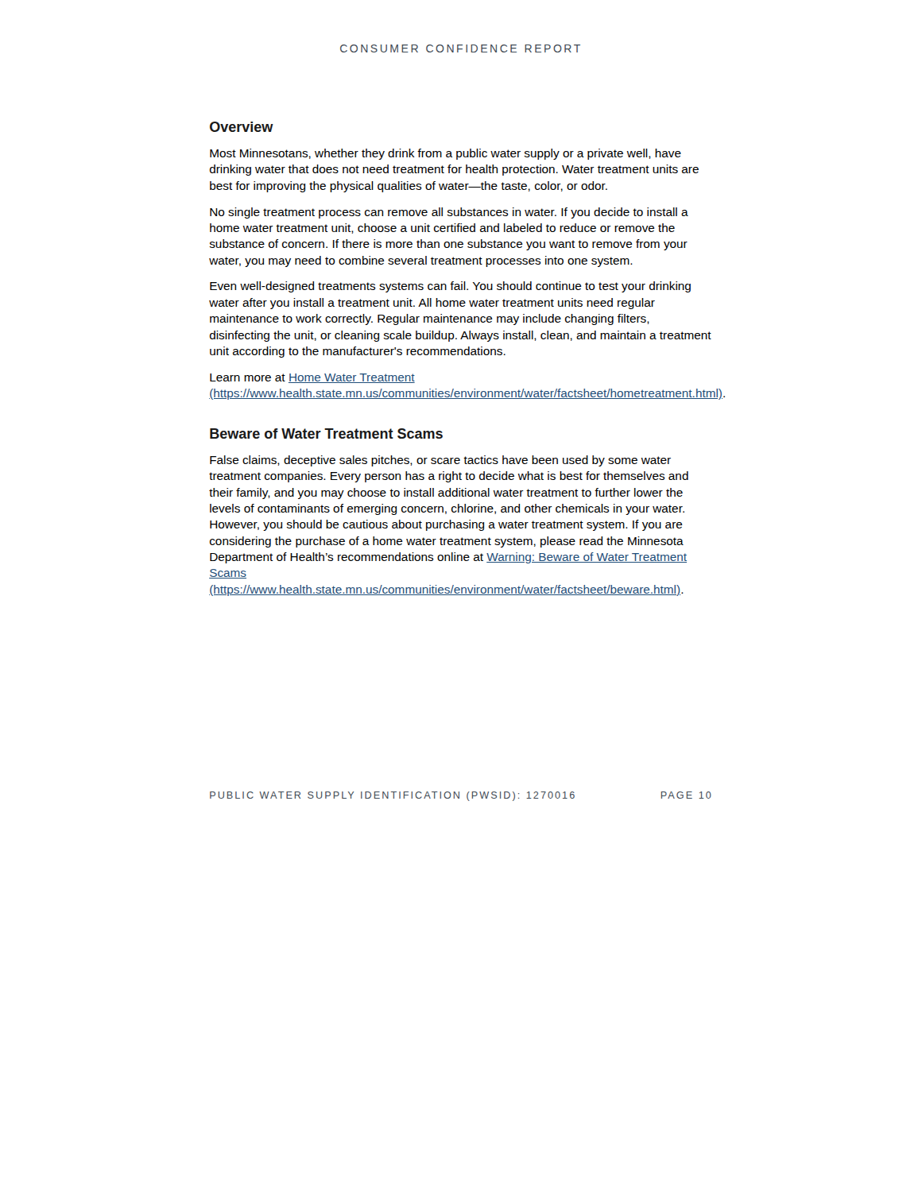CONSUMER CONFIDENCE REPORT
Overview
Most Minnesotans, whether they drink from a public water supply or a private well, have drinking water that does not need treatment for health protection. Water treatment units are best for improving the physical qualities of water—the taste, color, or odor.
No single treatment process can remove all substances in water. If you decide to install a home water treatment unit, choose a unit certified and labeled to reduce or remove the substance of concern. If there is more than one substance you want to remove from your water, you may need to combine several treatment processes into one system.
Even well-designed treatments systems can fail. You should continue to test your drinking water after you install a treatment unit. All home water treatment units need regular maintenance to work correctly. Regular maintenance may include changing filters, disinfecting the unit, or cleaning scale buildup. Always install, clean, and maintain a treatment unit according to the manufacturer's recommendations.
Learn more at Home Water Treatment (https://www.health.state.mn.us/communities/environment/water/factsheet/hometreatment.html).
Beware of Water Treatment Scams
False claims, deceptive sales pitches, or scare tactics have been used by some water treatment companies. Every person has a right to decide what is best for themselves and their family, and you may choose to install additional water treatment to further lower the levels of contaminants of emerging concern, chlorine, and other chemicals in your water. However, you should be cautious about purchasing a water treatment system. If you are considering the purchase of a home water treatment system, please read the Minnesota Department of Health’s recommendations online at Warning: Beware of Water Treatment Scams (https://www.health.state.mn.us/communities/environment/water/factsheet/beware.html).
PUBLIC WATER SUPPLY IDENTIFICATION (PWSID): 1270016
PAGE 10